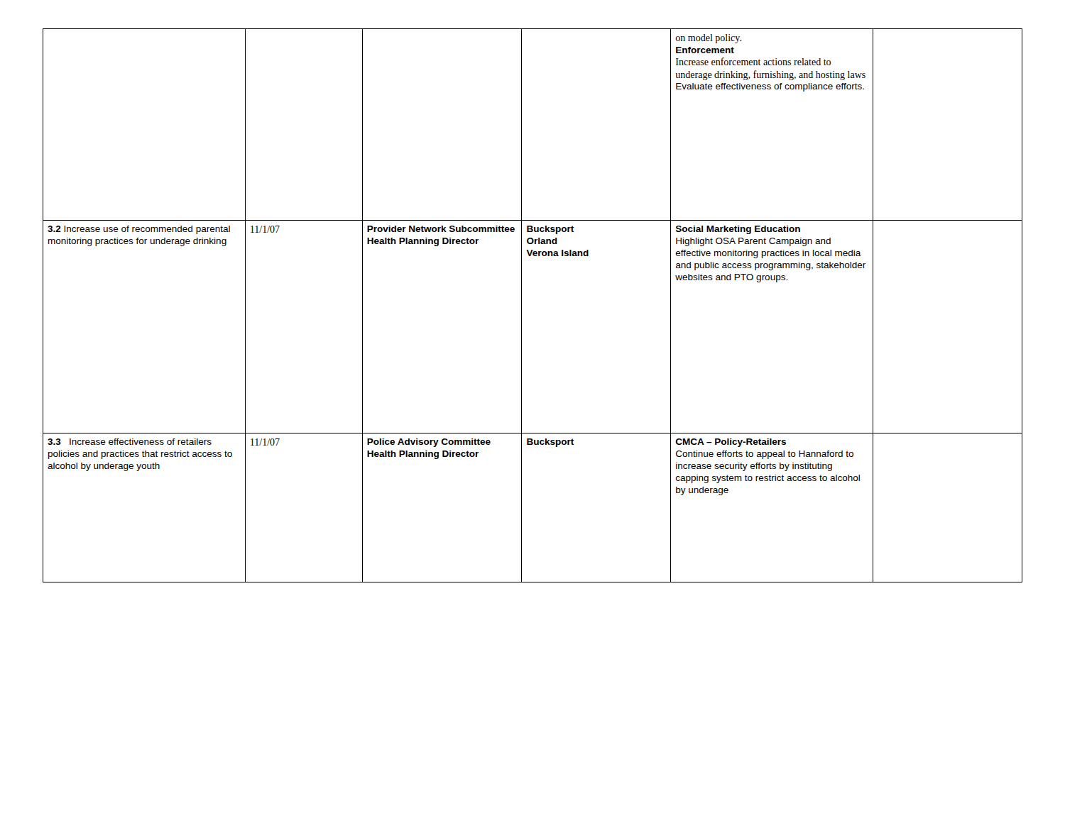| | | | | on model policy. Enforcement Increase enforcement actions related to underage drinking, furnishing, and hosting laws Evaluate effectiveness of compliance efforts. | |
| 3.2 Increase use of recommended parental monitoring practices for underage drinking | 11/1/07 | Provider Network Subcommittee Health Planning Director | Bucksport Orland Verona Island | Social Marketing Education Highlight OSA Parent Campaign and effective monitoring practices in local media and public access programming, stakeholder websites and PTO groups. | |
| 3.3 Increase effectiveness of retailers policies and practices that restrict access to alcohol by underage youth | 11/1/07 | Police Advisory Committee Health Planning Director | Bucksport | CMCA – Policy-Retailers Continue efforts to appeal to Hannaford to increase security efforts by instituting capping system to restrict access to alcohol by underage | |